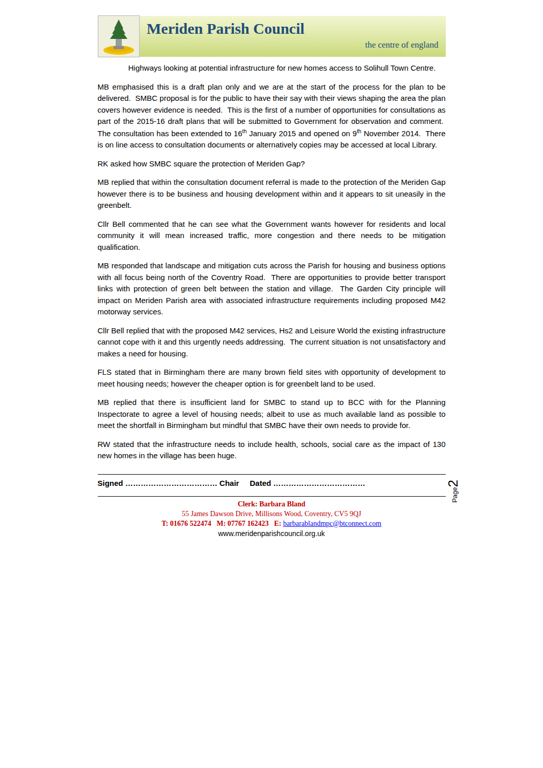Meriden Parish Council
the centre of england
Highways looking at potential infrastructure for new homes access to Solihull Town Centre.
MB emphasised this is a draft plan only and we are at the start of the process for the plan to be delivered. SMBC proposal is for the public to have their say with their views shaping the area the plan covers however evidence is needed. This is the first of a number of opportunities for consultations as part of the 2015-16 draft plans that will be submitted to Government for observation and comment. The consultation has been extended to 16th January 2015 and opened on 9th November 2014. There is on line access to consultation documents or alternatively copies may be accessed at local Library.
RK asked how SMBC square the protection of Meriden Gap?
MB replied that within the consultation document referral is made to the protection of the Meriden Gap however there is to be business and housing development within and it appears to sit uneasily in the greenbelt.
Cllr Bell commented that he can see what the Government wants however for residents and local community it will mean increased traffic, more congestion and there needs to be mitigation qualification.
MB responded that landscape and mitigation cuts across the Parish for housing and business options with all focus being north of the Coventry Road. There are opportunities to provide better transport links with protection of green belt between the station and village. The Garden City principle will impact on Meriden Parish area with associated infrastructure requirements including proposed M42 motorway services.
Cllr Bell replied that with the proposed M42 services, Hs2 and Leisure World the existing infrastructure cannot cope with it and this urgently needs addressing. The current situation is not unsatisfactory and makes a need for housing.
FLS stated that in Birmingham there are many brown field sites with opportunity of development to meet housing needs; however the cheaper option is for greenbelt land to be used.
MB replied that there is insufficient land for SMBC to stand up to BCC with for the Planning Inspectorate to agree a level of housing needs; albeit to use as much available land as possible to meet the shortfall in Birmingham but mindful that SMBC have their own needs to provide for.
RW stated that the infrastructure needs to include health, schools, social care as the impact of 130 new homes in the village has been huge.
Signed ……………………………… Chair Dated ………………………………
Page2
Clerk: Barbara Bland
55 James Dawson Drive, Millisons Wood, Coventry, CV5 9QJ
T: 01676 522474 M: 07767 162423 E: barbarablandmpc@btconnect.com
www.meridenparishcouncil.org.uk